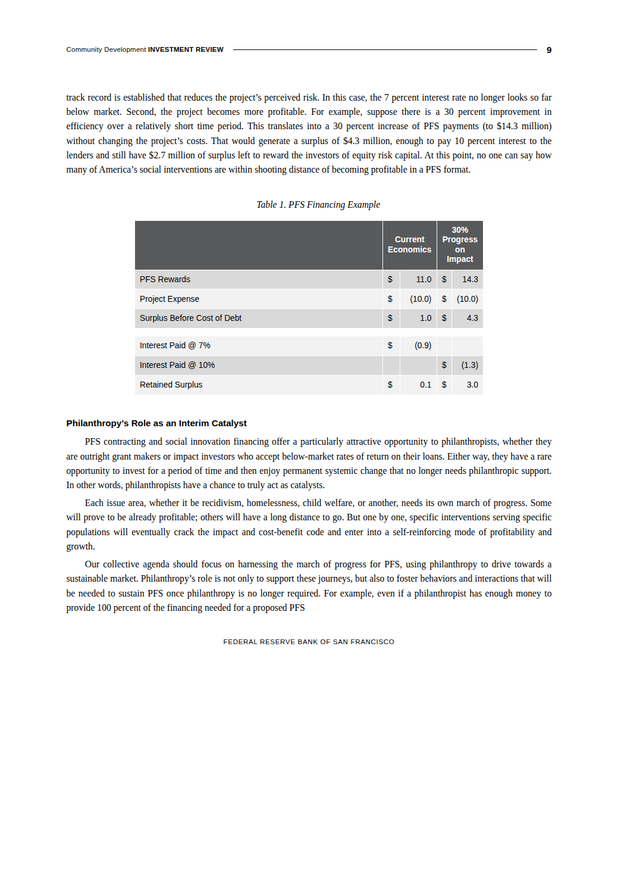Community Development INVESTMENT REVIEW 9
track record is established that reduces the project’s perceived risk. In this case, the 7 percent interest rate no longer looks so far below market. Second, the project becomes more profitable. For example, suppose there is a 30 percent improvement in efficiency over a relatively short time period. This translates into a 30 percent increase of PFS payments (to $14.3 million) without changing the project’s costs. That would generate a surplus of $4.3 million, enough to pay 10 percent interest to the lenders and still have $2.7 million of surplus left to reward the investors of equity risk capital. At this point, no one can say how many of America’s social interventions are within shooting distance of becoming profitable in a PFS format.
Table 1. PFS Financing Example
| | Current Economics | 30% Progress on Impact |
| --- | --- | --- |
| PFS Rewards | $ | 11.0 | $ | 14.3 |
| Project Expense | $ | (10.0) | $ | (10.0) |
| Surplus Before Cost of Debt | $ | 1.0 | $ | 4.3 |
| Interest Paid @ 7% | $ | (0.9) | | |
| Interest Paid @ 10% | | | $ | (1.3) |
| Retained Surplus | $ | 0.1 | $ | 3.0 |
Philanthropy’s Role as an Interim Catalyst
PFS contracting and social innovation financing offer a particularly attractive opportunity to philanthropists, whether they are outright grant makers or impact investors who accept below-market rates of return on their loans. Either way, they have a rare opportunity to invest for a period of time and then enjoy permanent systemic change that no longer needs philanthropic support. In other words, philanthropists have a chance to truly act as catalysts.
Each issue area, whether it be recidivism, homelessness, child welfare, or another, needs its own march of progress. Some will prove to be already profitable; others will have a long distance to go. But one by one, specific interventions serving specific populations will eventually crack the impact and cost-benefit code and enter into a self-reinforcing mode of profitability and growth.
Our collective agenda should focus on harnessing the march of progress for PFS, using philanthropy to drive towards a sustainable market. Philanthropy’s role is not only to support these journeys, but also to foster behaviors and interactions that will be needed to sustain PFS once philanthropy is no longer required. For example, even if a philanthropist has enough money to provide 100 percent of the financing needed for a proposed PFS
FEDERAL RESERVE BANK OF SAN FRANCISCO